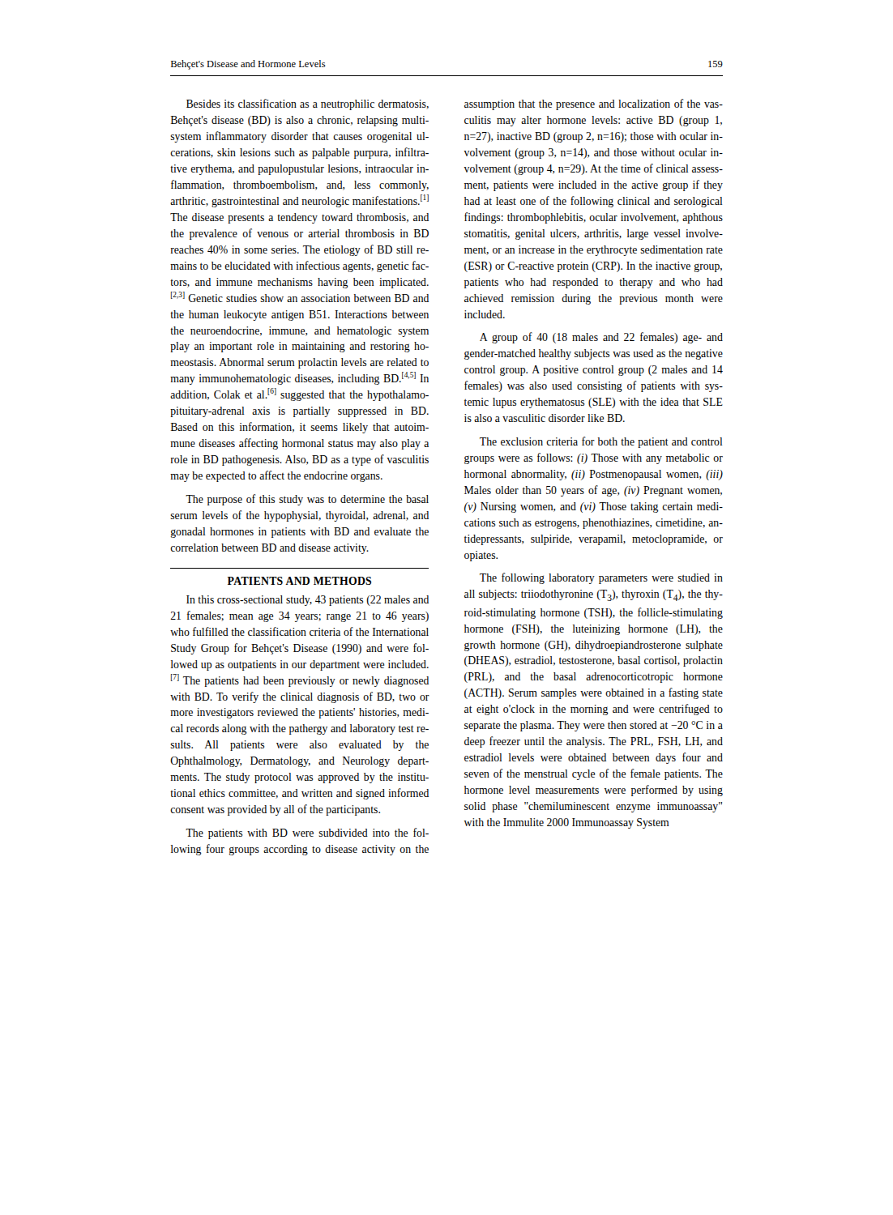Behçet's Disease and Hormone Levels 159
Besides its classification as a neutrophilic dermatosis, Behçet's disease (BD) is also a chronic, relapsing multisystem inflammatory disorder that causes orogenital ulcerations, skin lesions such as palpable purpura, infiltrative erythema, and papulopustular lesions, intraocular inflammation, thromboembolism, and, less commonly, arthritic, gastrointestinal and neurologic manifestations.[1] The disease presents a tendency toward thrombosis, and the prevalence of venous or arterial thrombosis in BD reaches 40% in some series. The etiology of BD still remains to be elucidated with infectious agents, genetic factors, and immune mechanisms having been implicated.[2,3] Genetic studies show an association between BD and the human leukocyte antigen B51. Interactions between the neuroendocrine, immune, and hematologic system play an important role in maintaining and restoring homeostasis. Abnormal serum prolactin levels are related to many immunohematologic diseases, including BD.[4,5] In addition, Colak et al.[6] suggested that the hypothalamo-pituitary-adrenal axis is partially suppressed in BD. Based on this information, it seems likely that autoimmune diseases affecting hormonal status may also play a role in BD pathogenesis. Also, BD as a type of vasculitis may be expected to affect the endocrine organs.
The purpose of this study was to determine the basal serum levels of the hypophysial, thyroidal, adrenal, and gonadal hormones in patients with BD and evaluate the correlation between BD and disease activity.
PATIENTS AND METHODS
In this cross-sectional study, 43 patients (22 males and 21 females; mean age 34 years; range 21 to 46 years) who fulfilled the classification criteria of the International Study Group for Behçet's Disease (1990) and were followed up as outpatients in our department were included.[7] The patients had been previously or newly diagnosed with BD. To verify the clinical diagnosis of BD, two or more investigators reviewed the patients' histories, medical records along with the pathergy and laboratory test results. All patients were also evaluated by the Ophthalmology, Dermatology, and Neurology departments. The study protocol was approved by the institutional ethics committee, and written and signed informed consent was provided by all of the participants.
The patients with BD were subdivided into the following four groups according to disease activity on the assumption that the presence and localization of the vasculitis may alter hormone levels: active BD (group 1, n=27), inactive BD (group 2, n=16); those with ocular involvement (group 3, n=14), and those without ocular involvement (group 4, n=29). At the time of clinical assessment, patients were included in the active group if they had at least one of the following clinical and serological findings: thrombophlebitis, ocular involvement, aphthous stomatitis, genital ulcers, arthritis, large vessel involvement, or an increase in the erythrocyte sedimentation rate (ESR) or C-reactive protein (CRP). In the inactive group, patients who had responded to therapy and who had achieved remission during the previous month were included.
A group of 40 (18 males and 22 females) age- and gender-matched healthy subjects was used as the negative control group. A positive control group (2 males and 14 females) was also used consisting of patients with systemic lupus erythematosus (SLE) with the idea that SLE is also a vasculitic disorder like BD.
The exclusion criteria for both the patient and control groups were as follows: (i) Those with any metabolic or hormonal abnormality, (ii) Postmenopausal women, (iii) Males older than 50 years of age, (iv) Pregnant women, (v) Nursing women, and (vi) Those taking certain medications such as estrogens, phenothiazines, cimetidine, antidepressants, sulpiride, verapamil, metoclopramide, or opiates.
The following laboratory parameters were studied in all subjects: triiodothyronine (T3), thyroxin (T4), the thyroid-stimulating hormone (TSH), the follicle-stimulating hormone (FSH), the luteinizing hormone (LH), the growth hormone (GH), dihydroepiandrosterone sulphate (DHEAS), estradiol, testosterone, basal cortisol, prolactin (PRL), and the basal adrenocorticotropic hormone (ACTH). Serum samples were obtained in a fasting state at eight o'clock in the morning and were centrifuged to separate the plasma. They were then stored at −20 °C in a deep freezer until the analysis. The PRL, FSH, LH, and estradiol levels were obtained between days four and seven of the menstrual cycle of the female patients. The hormone level measurements were performed by using solid phase "chemiluminescent enzyme immunoassay" with the Immulite 2000 Immunoassay System